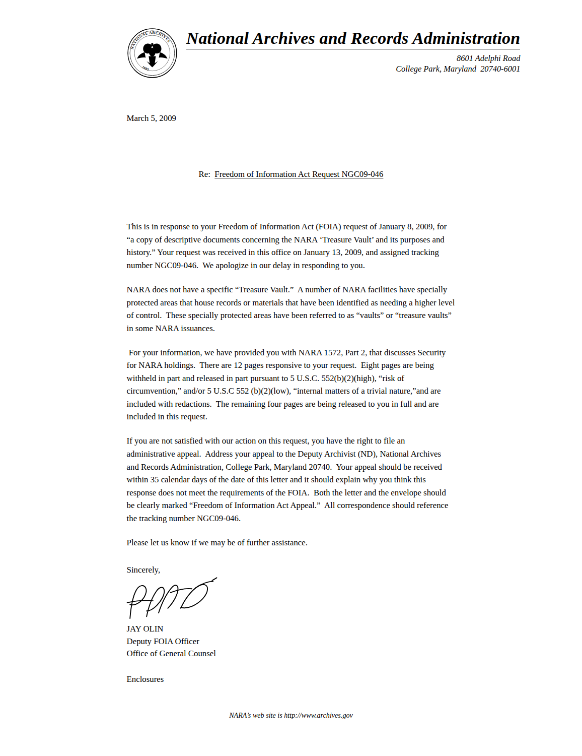NATIONAL ARCHIVES 1985
National Archives and Records Administration
8601 Adelphi Road
College Park, Maryland 20740-6001
March 5, 2009
Re: Freedom of Information Act Request NGC09-046
This is in response to your Freedom of Information Act (FOIA) request of January 8, 2009, for “a copy of descriptive documents concerning the NARA ‘Treasure Vault’ and its purposes and history.” Your request was received in this office on January 13, 2009, and assigned tracking number NGC09-046. We apologize in our delay in responding to you.
NARA does not have a specific “Treasure Vault.” A number of NARA facilities have specially protected areas that house records or materials that have been identified as needing a higher level of control. These specially protected areas have been referred to as “vaults” or “treasure vaults” in some NARA issuances.
For your information, we have provided you with NARA 1572, Part 2, that discusses Security for NARA holdings. There are 12 pages responsive to your request. Eight pages are being withheld in part and released in part pursuant to 5 U.S.C. 552(b)(2)(high), “risk of circumvention,” and/or 5 U.S.C 552 (b)(2)(low), “internal matters of a trivial nature,”and are included with redactions. The remaining four pages are being released to you in full and are included in this request.
If you are not satisfied with our action on this request, you have the right to file an administrative appeal. Address your appeal to the Deputy Archivist (ND), National Archives and Records Administration, College Park, Maryland 20740. Your appeal should be received within 35 calendar days of the date of this letter and it should explain why you think this response does not meet the requirements of the FOIA. Both the letter and the envelope should be clearly marked “Freedom of Information Act Appeal.” All correspondence should reference the tracking number NGC09-046.
Please let us know if we may be of further assistance.
Sincerely,
JAY OLIN
Deputy FOIA Officer
Office of General Counsel
Enclosures
NARA’s web site is http://www.archives.gov